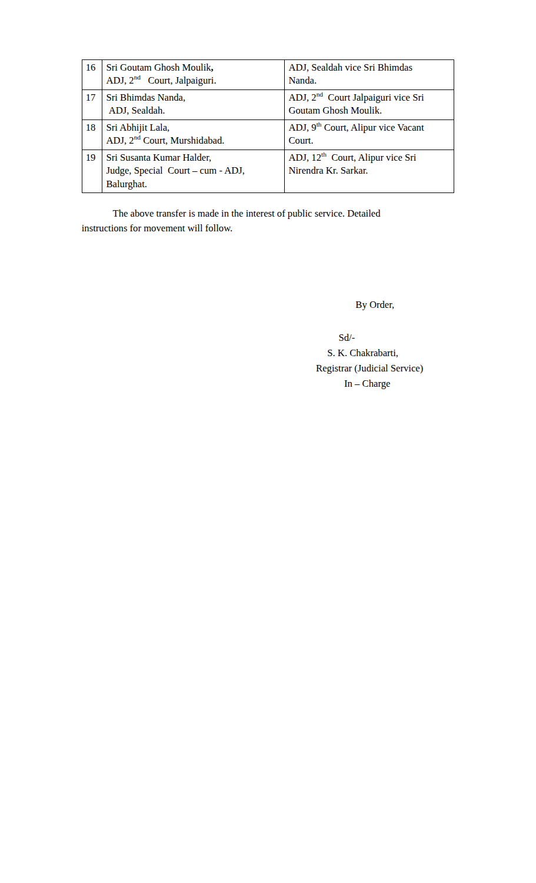| 16 | Sri Goutam Ghosh Moulik , ADJ, 2 nd Court, Jalpaiguri. | ADJ, Sealdah vice Sri Bhimdas Nanda. |
| 17 | Sri Bhimdas Nanda, ADJ, Sealdah. | ADJ, 2 nd Court Jalpaiguri vice Sri Goutam Ghosh Moulik. |
| 18 | Sri Abhijit Lala, ADJ, 2 nd Court, Murshidabad. | ADJ, 9 th Court, Alipur vice Vacant Court. |
| 19 | Sri Susanta Kumar Halder, Judge, Special Court – cum - ADJ, Balurghat. | ADJ, 12 th Court, Alipur vice Sri Nirendra Kr. Sarkar. |
The above transfer is made in the interest of public service. Detailed
instructions for movement will follow.
By Order,
Sd/-
S. K. Chakrabarti,
Registrar (Judicial Service)
In – Charge